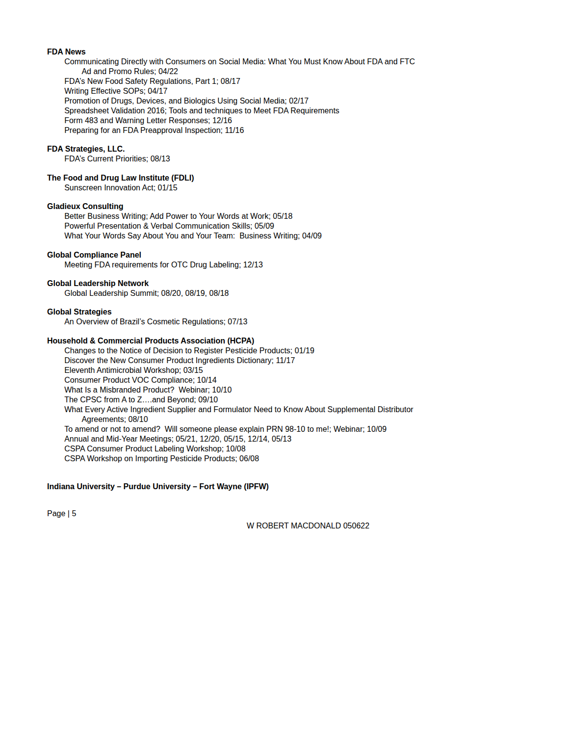FDA News
Communicating Directly with Consumers on Social Media: What You Must Know About FDA and FTC
Ad and Promo Rules; 04/22
FDA’s New Food Safety Regulations, Part 1; 08/17
Writing Effective SOPs; 04/17
Promotion of Drugs, Devices, and Biologics Using Social Media; 02/17
Spreadsheet Validation 2016; Tools and techniques to Meet FDA Requirements
Form 483 and Warning Letter Responses; 12/16
Preparing for an FDA Preapproval Inspection; 11/16
FDA Strategies, LLC.
FDA’s Current Priorities; 08/13
The Food and Drug Law Institute (FDLI)
Sunscreen Innovation Act; 01/15
Gladieux Consulting
Better Business Writing; Add Power to Your Words at Work; 05/18
Powerful Presentation & Verbal Communication Skills; 05/09
What Your Words Say About You and Your Team: Business Writing; 04/09
Global Compliance Panel
Meeting FDA requirements for OTC Drug Labeling; 12/13
Global Leadership Network
Global Leadership Summit; 08/20, 08/19, 08/18
Global Strategies
An Overview of Brazil’s Cosmetic Regulations; 07/13
Household & Commercial Products Association (HCPA)
Changes to the Notice of Decision to Register Pesticide Products; 01/19
Discover the New Consumer Product Ingredients Dictionary; 11/17
Eleventh Antimicrobial Workshop; 03/15
Consumer Product VOC Compliance; 10/14
What Is a Misbranded Product? Webinar; 10/10
The CPSC from A to Z….and Beyond; 09/10
What Every Active Ingredient Supplier and Formulator Need to Know About Supplemental Distributor
Agreements; 08/10
To amend or not to amend? Will someone please explain PRN 98-10 to me!; Webinar; 10/09
Annual and Mid-Year Meetings; 05/21, 12/20, 05/15, 12/14, 05/13
CSPA Consumer Product Labeling Workshop; 10/08
CSPA Workshop on Importing Pesticide Products; 06/08
Indiana University – Purdue University – Fort Wayne (IPFW)
Page | 5
W ROBERT MACDONALD 050622